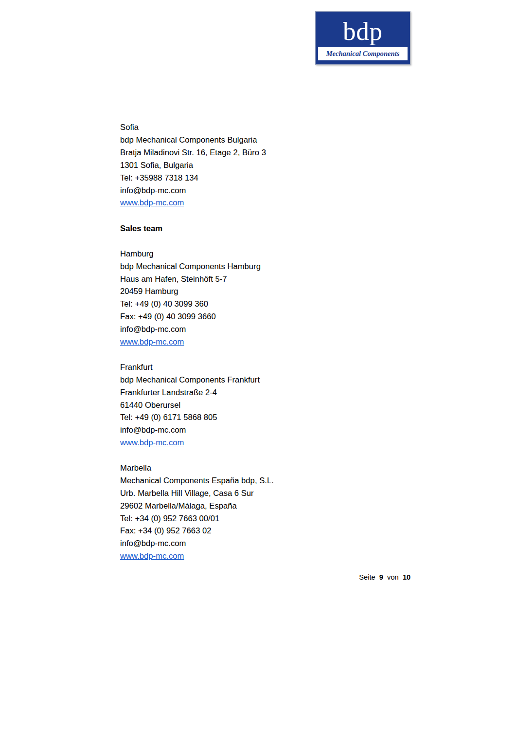bdp
Mechanical Components
Sofia
bdp Mechanical Components Bulgaria
Bratja Miladinovi Str. 16, Etage 2, Büro 3
1301 Sofia, Bulgaria
Tel: +35988 7318 134
info@bdp-mc.com
www.bdp-mc.com
Sales team
Hamburg
bdp Mechanical Components Hamburg
Haus am Hafen, Steinhöft 5-7
20459 Hamburg
Tel: +49 (0) 40 3099 360
Fax: +49 (0) 40 3099 3660
info@bdp-mc.com
www.bdp-mc.com
Frankfurt
bdp Mechanical Components Frankfurt
Frankfurter Landstraße 2-4
61440 Oberursel
Tel: +49 (0) 6171 5868 805
info@bdp-mc.com
www.bdp-mc.com
Marbella
Mechanical Components España bdp, S.L.
Urb. Marbella Hill Village, Casa 6 Sur
29602 Marbella/Málaga, España
Tel: +34 (0) 952 7663 00/01
Fax: +34 (0) 952 7663 02
info@bdp-mc.com
www.bdp-mc.com
Seite 9 von 10